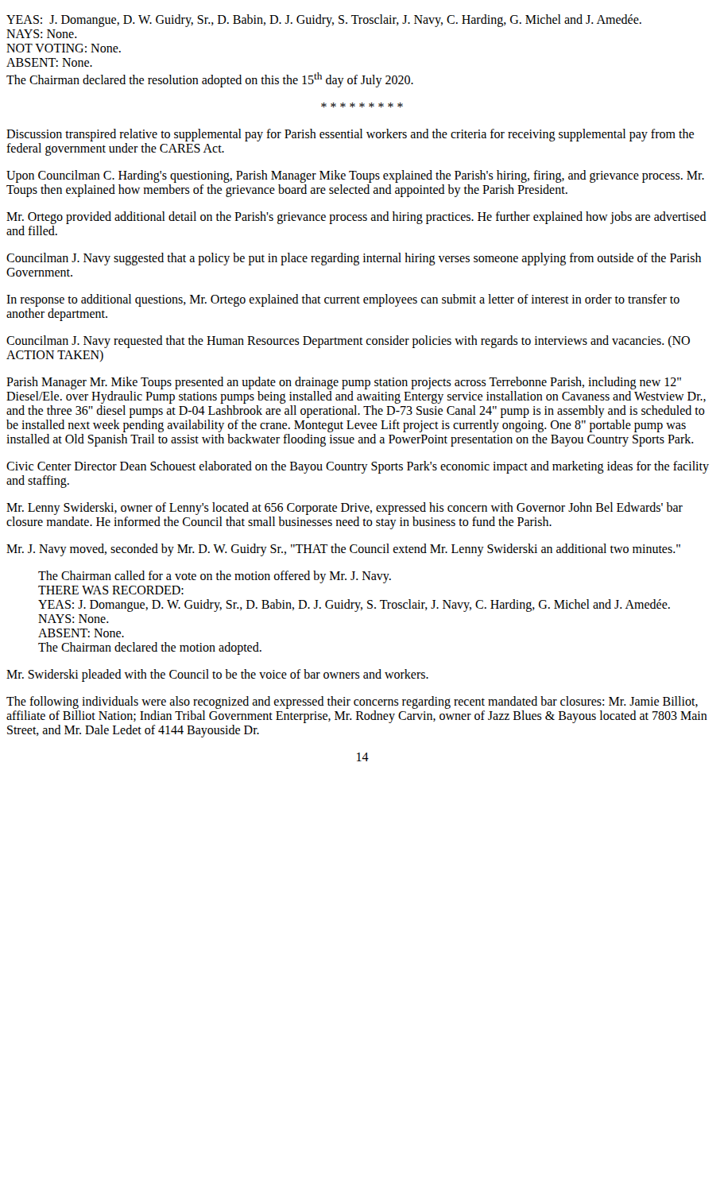YEAS: J. Domangue, D. W. Guidry, Sr., D. Babin, D. J. Guidry, S. Trosclair, J. Navy, C. Harding, G. Michel and J. Amedée.
NAYS: None.
NOT VOTING: None.
ABSENT: None.
The Chairman declared the resolution adopted on this the 15th day of July 2020.
* * * * * * * * *
Discussion transpired relative to supplemental pay for Parish essential workers and the criteria for receiving supplemental pay from the federal government under the CARES Act.
Upon Councilman C. Harding's questioning, Parish Manager Mike Toups explained the Parish's hiring, firing, and grievance process. Mr. Toups then explained how members of the grievance board are selected and appointed by the Parish President.
Mr. Ortego provided additional detail on the Parish's grievance process and hiring practices. He further explained how jobs are advertised and filled.
Councilman J. Navy suggested that a policy be put in place regarding internal hiring verses someone applying from outside of the Parish Government.
In response to additional questions, Mr. Ortego explained that current employees can submit a letter of interest in order to transfer to another department.
Councilman J. Navy requested that the Human Resources Department consider policies with regards to interviews and vacancies. (NO ACTION TAKEN)
Parish Manager Mr. Mike Toups presented an update on drainage pump station projects across Terrebonne Parish, including new 12" Diesel/Ele. over Hydraulic Pump stations pumps being installed and awaiting Entergy service installation on Cavaness and Westview Dr., and the three 36" diesel pumps at D-04 Lashbrook are all operational. The D-73 Susie Canal 24" pump is in assembly and is scheduled to be installed next week pending availability of the crane. Montegut Levee Lift project is currently ongoing. One 8" portable pump was installed at Old Spanish Trail to assist with backwater flooding issue and a PowerPoint presentation on the Bayou Country Sports Park.
Civic Center Director Dean Schouest elaborated on the Bayou Country Sports Park's economic impact and marketing ideas for the facility and staffing.
Mr. Lenny Swiderski, owner of Lenny's located at 656 Corporate Drive, expressed his concern with Governor John Bel Edwards' bar closure mandate. He informed the Council that small businesses need to stay in business to fund the Parish.
Mr. J. Navy moved, seconded by Mr. D. W. Guidry Sr., "THAT the Council extend Mr. Lenny Swiderski an additional two minutes."
The Chairman called for a vote on the motion offered by Mr. J. Navy.
THERE WAS RECORDED:
YEAS: J. Domangue, D. W. Guidry, Sr., D. Babin, D. J. Guidry, S. Trosclair, J. Navy, C. Harding, G. Michel and J. Amedée.
NAYS: None.
ABSENT: None.
The Chairman declared the motion adopted.
Mr. Swiderski pleaded with the Council to be the voice of bar owners and workers.
The following individuals were also recognized and expressed their concerns regarding recent mandated bar closures: Mr. Jamie Billiot, affiliate of Billiot Nation; Indian Tribal Government Enterprise, Mr. Rodney Carvin, owner of Jazz Blues & Bayous located at 7803 Main Street, and Mr. Dale Ledet of 4144 Bayouside Dr.
14